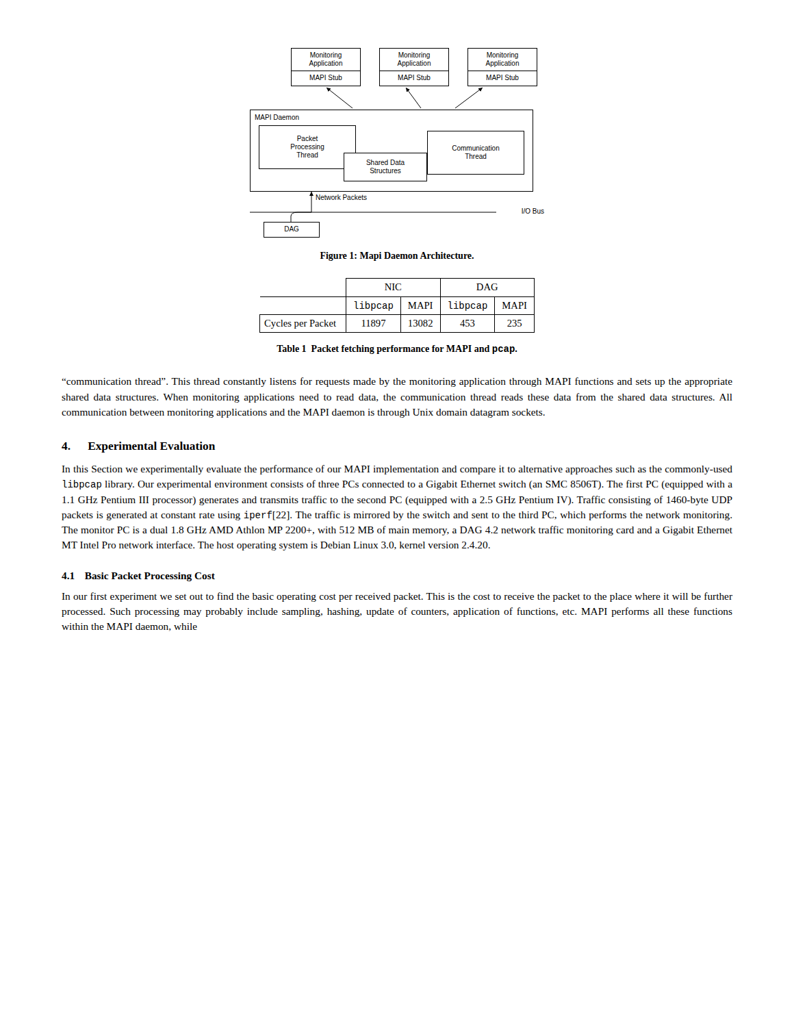Monitoring
Application
MAPI Stub
Monitoring
Application
MAPI Stub
Monitoring
Application
MAPI Stub
MAPI Daemon
Packet
Processing
Thread
Communication
Thread
Shared Data
Structures
Network Packets
I/O Bus
DAG
Figure 1: Mapi Daemon Architecture.
| | NIC | DAG |
| | libpcap | MAPI | libpcap | MAPI |
| Cycles per Packet | 11897 | 13082 | 453 | 235 |
Table 1 Packet fetching performance for MAPI and pcap.
“communication thread”. This thread constantly listens for requests made by the monitoring application through MAPI functions and sets up the appropriate shared data structures. When monitoring applications need to read data, the communication thread reads these data from the shared data structures. All communication between monitoring applications and the MAPI daemon is through Unix domain datagram sockets.
4. Experimental Evaluation
In this Section we experimentally evaluate the performance of our MAPI implementation and compare it to alternative approaches such as the commonly-used libpcap library. Our experimental environment consists of three PCs connected to a Gigabit Ethernet switch (an SMC 8506T). The first PC (equipped with a 1.1 GHz Pentium III processor) generates and transmits traffic to the second PC (equipped with a 2.5 GHz Pentium IV). Traffic consisting of 1460-byte UDP packets is generated at constant rate using iperf[22]. The traffic is mirrored by the switch and sent to the third PC, which performs the network monitoring. The monitor PC is a dual 1.8 GHz AMD Athlon MP 2200+, with 512 MB of main memory, a DAG 4.2 network traffic monitoring card and a Gigabit Ethernet MT Intel Pro network interface. The host operating system is Debian Linux 3.0, kernel version 2.4.20.
4.1 Basic Packet Processing Cost
In our first experiment we set out to find the basic operating cost per received packet. This is the cost to receive the packet to the place where it will be further processed. Such processing may probably include sampling, hashing, update of counters, application of functions, etc. MAPI performs all these functions within the MAPI daemon, while